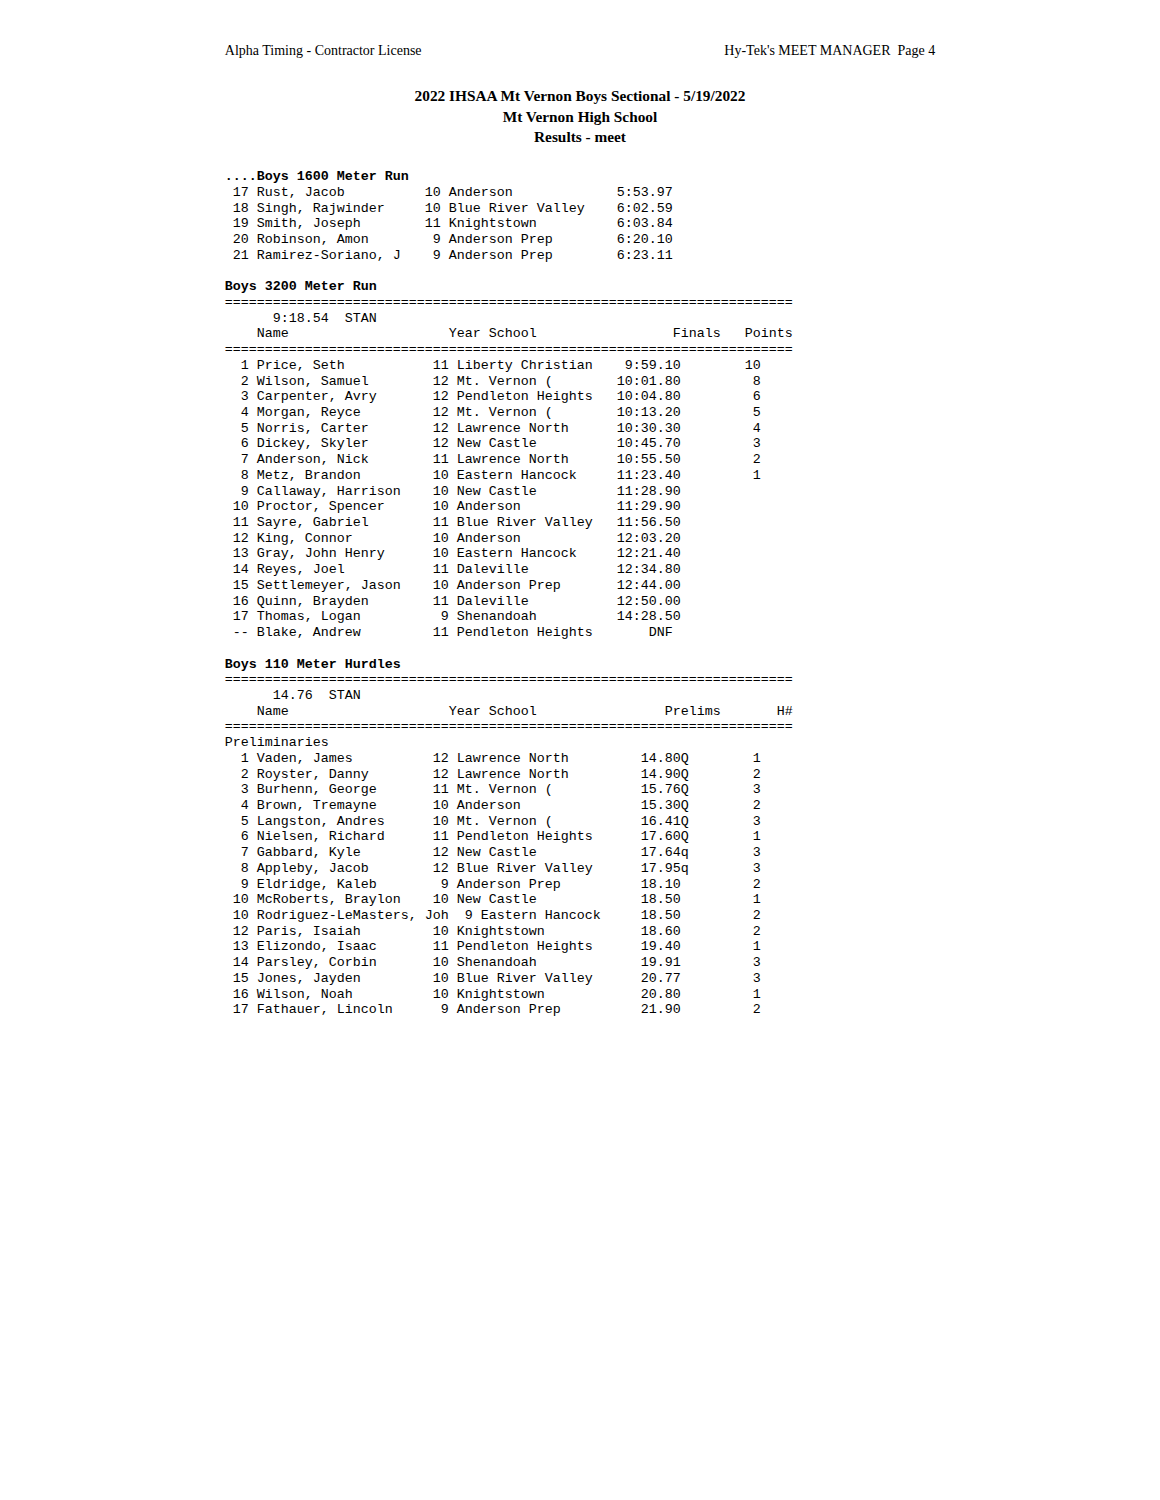Alpha Timing - Contractor License Hy-Tek's MEET MANAGER Page 4
2022 IHSAA Mt Vernon Boys Sectional - 5/19/2022
Mt Vernon High School
Results - meet
....Boys 1600 Meter Run
 17 Rust, Jacob          10 Anderson             5:53.97
 18 Singh, Rajwinder     10 Blue River Valley    6:02.59
 19 Smith, Joseph        11 Knightstown          6:03.84
 20 Robinson, Amon        9 Anderson Prep        6:20.10
 21 Ramirez-Soriano, J    9 Anderson Prep        6:23.11

Boys 3200 Meter Run
=======================================================================
      9:18.54  STAN
    Name                    Year School                 Finals   Points
=======================================================================
  1 Price, Seth           11 Liberty Christian    9:59.10        10
  2 Wilson, Samuel        12 Mt. Vernon (        10:01.80         8
  3 Carpenter, Avry       12 Pendleton Heights   10:04.80         6
  4 Morgan, Reyce         12 Mt. Vernon (        10:13.20         5
  5 Norris, Carter        12 Lawrence North      10:30.30         4
  6 Dickey, Skyler        12 New Castle          10:45.70         3
  7 Anderson, Nick        11 Lawrence North      10:55.50         2
  8 Metz, Brandon         10 Eastern Hancock     11:23.40         1
  9 Callaway, Harrison    10 New Castle          11:28.90
 10 Proctor, Spencer      10 Anderson            11:29.90
 11 Sayre, Gabriel        11 Blue River Valley   11:56.50
 12 King, Connor          10 Anderson            12:03.20
 13 Gray, John Henry      10 Eastern Hancock     12:21.40
 14 Reyes, Joel           11 Daleville           12:34.80
 15 Settlemeyer, Jason    10 Anderson Prep       12:44.00
 16 Quinn, Brayden        11 Daleville           12:50.00
 17 Thomas, Logan          9 Shenandoah          14:28.50
 -- Blake, Andrew         11 Pendleton Heights       DNF

Boys 110 Meter Hurdles
=======================================================================
      14.76  STAN
    Name                    Year School                Prelims       H#
=======================================================================
Preliminaries
  1 Vaden, James          12 Lawrence North         14.80Q        1
  2 Royster, Danny        12 Lawrence North         14.90Q        2
  3 Burhenn, George       11 Mt. Vernon (           15.76Q        3
  4 Brown, Tremayne       10 Anderson               15.30Q        2
  5 Langston, Andres      10 Mt. Vernon (           16.41Q        3
  6 Nielsen, Richard      11 Pendleton Heights      17.60Q        1
  7 Gabbard, Kyle         12 New Castle             17.64q        3
  8 Appleby, Jacob        12 Blue River Valley      17.95q        3
  9 Eldridge, Kaleb        9 Anderson Prep          18.10         2
 10 McRoberts, Braylon    10 New Castle             18.50         1
 10 Rodriguez-LeMasters, Joh  9 Eastern Hancock     18.50         2
 12 Paris, Isaiah         10 Knightstown            18.60         2
 13 Elizondo, Isaac       11 Pendleton Heights      19.40         1
 14 Parsley, Corbin       10 Shenandoah             19.91         3
 15 Jones, Jayden         10 Blue River Valley      20.77         3
 16 Wilson, Noah          10 Knightstown            20.80         1
 17 Fathauer, Lincoln      9 Anderson Prep          21.90         2